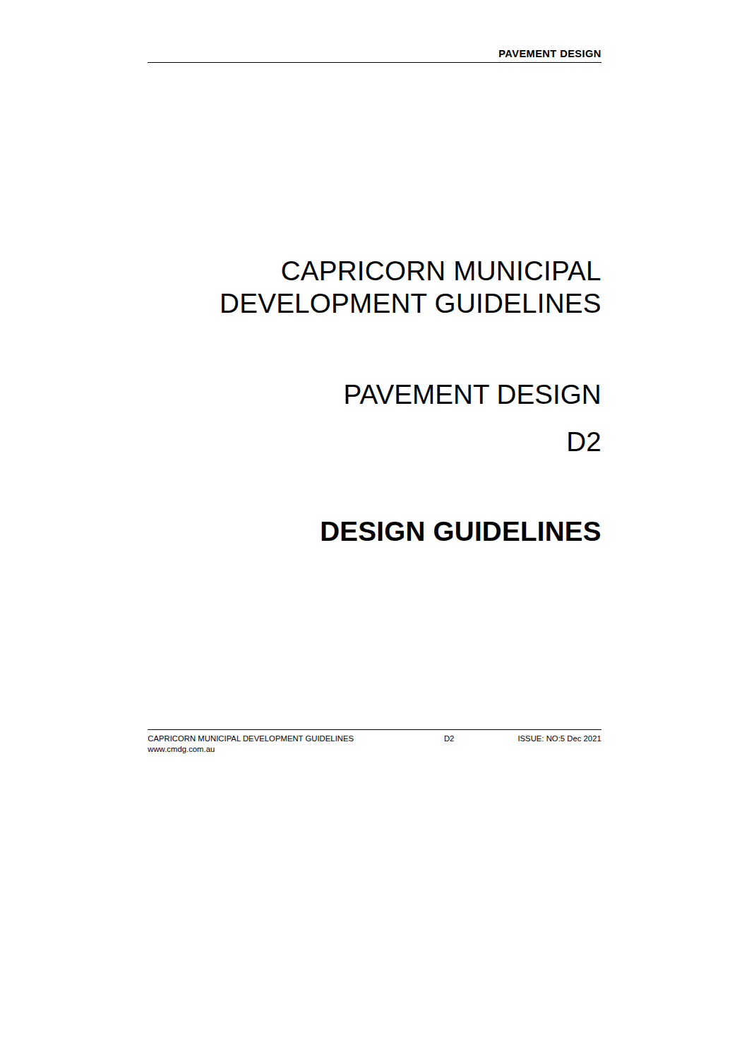PAVEMENT DESIGN
CAPRICORN MUNICIPAL
DEVELOPMENT GUIDELINES
PAVEMENT DESIGN
D2
DESIGN GUIDELINES
CAPRICORN MUNICIPAL DEVELOPMENT GUIDELINES
D2
ISSUE: NO:5 Dec 2021
www.cmdg.com.au